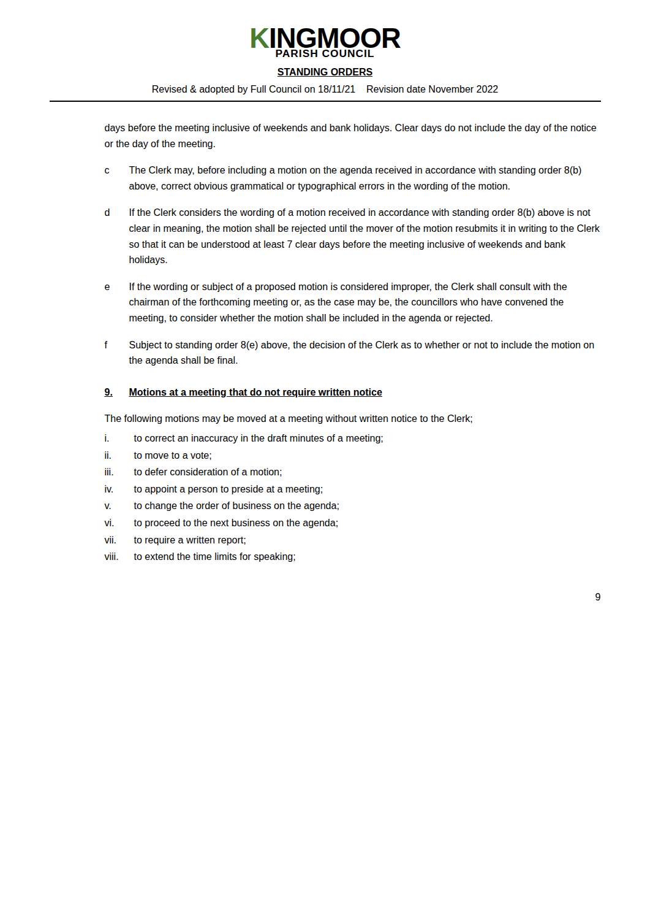KINGMOOR
PARISH COUNCIL
STANDING ORDERS
Revised & adopted by Full Council on 18/11/21 Revision date November 2022
days before the meeting inclusive of weekends and bank holidays. Clear days do not include the day of the notice or the day of the meeting.
c
The Clerk may, before including a motion on the agenda received in accordance with standing order 8(b) above, correct obvious grammatical or typographical errors in the wording of the motion.
d
If the Clerk considers the wording of a motion received in accordance with standing order 8(b) above is not clear in meaning, the motion shall be rejected until the mover of the motion resubmits it in writing to the Clerk so that it can be understood at least 7 clear days before the meeting inclusive of weekends and bank holidays.
e
If the wording or subject of a proposed motion is considered improper, the Clerk shall consult with the chairman of the forthcoming meeting or, as the case may be, the councillors who have convened the meeting, to consider whether the motion shall be included in the agenda or rejected.
f
Subject to standing order 8(e) above, the decision of the Clerk as to whether or not to include the motion on the agenda shall be final.
9. Motions at a meeting that do not require written notice
The following motions may be moved at a meeting without written notice to the Clerk;
i. to correct an inaccuracy in the draft minutes of a meeting;
ii. to move to a vote;
iii. to defer consideration of a motion;
iv. to appoint a person to preside at a meeting;
v. to change the order of business on the agenda;
vi. to proceed to the next business on the agenda;
vii. to require a written report;
viii. to extend the time limits for speaking;
9